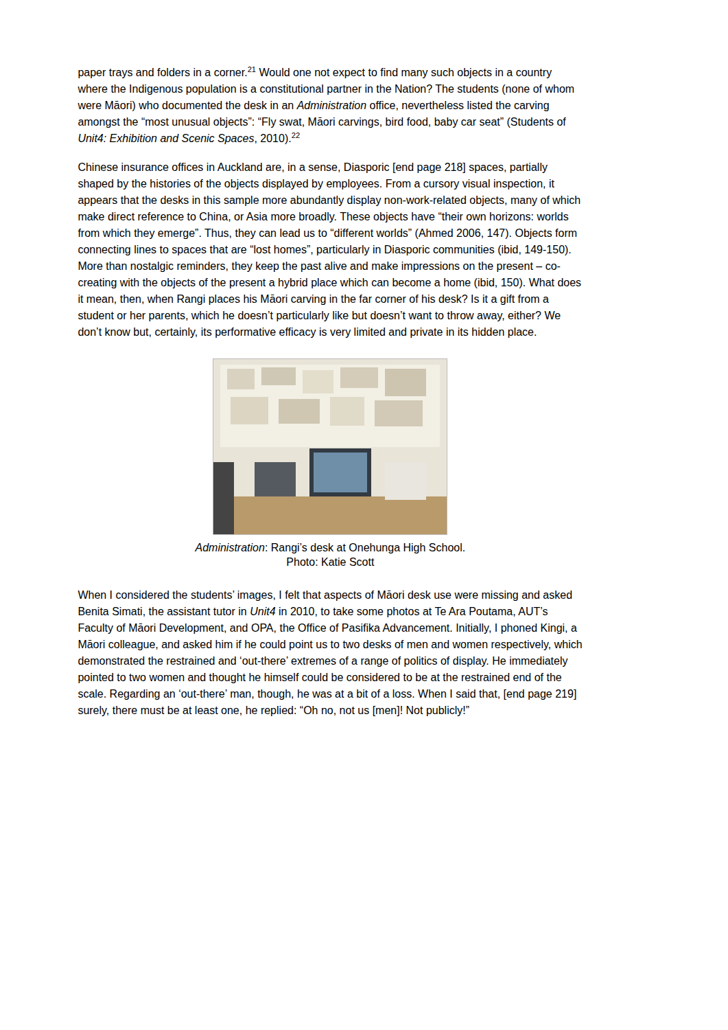paper trays and folders in a corner.21 Would one not expect to find many such objects in a country where the Indigenous population is a constitutional partner in the Nation? The students (none of whom were Māori) who documented the desk in an Administration office, nevertheless listed the carving amongst the “most unusual objects”: “Fly swat, Māori carvings, bird food, baby car seat” (Students of Unit4: Exhibition and Scenic Spaces, 2010).22
Chinese insurance offices in Auckland are, in a sense, Diasporic [end page 218] spaces, partially shaped by the histories of the objects displayed by employees. From a cursory visual inspection, it appears that the desks in this sample more abundantly display non-work-related objects, many of which make direct reference to China, or Asia more broadly. These objects have “their own horizons: worlds from which they emerge”. Thus, they can lead us to “different worlds” (Ahmed 2006, 147). Objects form connecting lines to spaces that are “lost homes”, particularly in Diasporic communities (ibid, 149-150). More than nostalgic reminders, they keep the past alive and make impressions on the present – co-creating with the objects of the present a hybrid place which can become a home (ibid, 150). What does it mean, then, when Rangi places his Māori carving in the far corner of his desk? Is it a gift from a student or her parents, which he doesn’t particularly like but doesn’t want to throw away, either? We don’t know but, certainly, its performative efficacy is very limited and private in its hidden place.
Administration: Rangi’s desk at Onehunga High School.
Photo: Katie Scott
When I considered the students’ images, I felt that aspects of Māori desk use were missing and asked Benita Simati, the assistant tutor in Unit4 in 2010, to take some photos at Te Ara Poutama, AUT’s Faculty of Māori Development, and OPA, the Office of Pasifika Advancement. Initially, I phoned Kingi, a Māori colleague, and asked him if he could point us to two desks of men and women respectively, which demonstrated the restrained and ‘out-there’ extremes of a range of politics of display. He immediately pointed to two women and thought he himself could be considered to be at the restrained end of the scale. Regarding an ‘out-there’ man, though, he was at a bit of a loss. When I said that, [end page 219] surely, there must be at least one, he replied: “Oh no, not us [men]! Not publicly!”